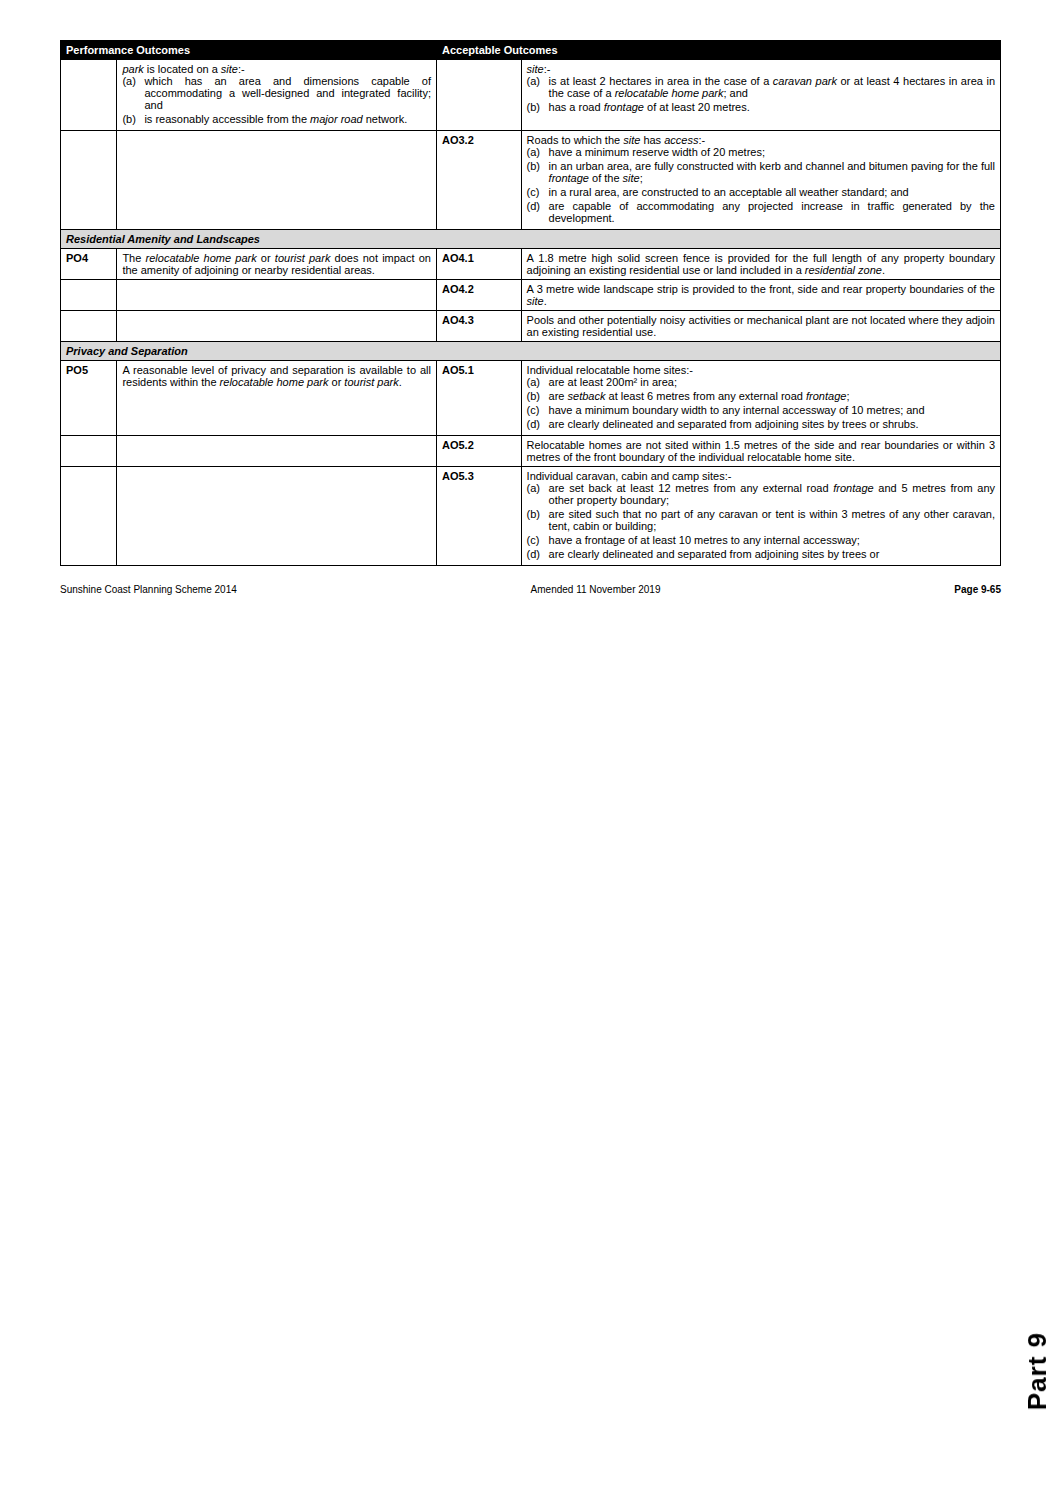Part 9
| Performance Outcomes | Acceptable Outcomes |
| --- | --- |
| | park is located on a site :- (a) which has an area and dimensions capable of accommodating a well-designed and integrated facility; and (b) is reasonably accessible from the major road network. | | site :- (a) is at least 2 hectares in area in the case of a caravan park or at least 4 hectares in area in the case of a relocatable home park ; and (b) has a road frontage of at least 20 metres. |
| | | AO3.2 | Roads to which the site has access :- (a) have a minimum reserve width of 20 metres; (b) in an urban area, are fully constructed with kerb and channel and bitumen paving for the full frontage of the site ; (c) in a rural area, are constructed to an acceptable all weather standard; and (d) are capable of accommodating any projected increase in traffic generated by the development. |
| Residential Amenity and Landscapes |
| PO4 | The relocatable home park or tourist park does not impact on the amenity of adjoining or nearby residential areas. | AO4.1 | A 1.8 metre high solid screen fence is provided for the full length of any property boundary adjoining an existing residential use or land included in a residential zone . |
| | | AO4.2 | A 3 metre wide landscape strip is provided to the front, side and rear property boundaries of the site . |
| | | AO4.3 | Pools and other potentially noisy activities or mechanical plant are not located where they adjoin an existing residential use. |
| Privacy and Separation |
| PO5 | A reasonable level of privacy and separation is available to all residents within the relocatable home park or tourist park . | AO5.1 | Individual relocatable home sites:- (a) are at least 200m² in area; (b) are setback at least 6 metres from any external road frontage ; (c) have a minimum boundary width to any internal accessway of 10 metres; and (d) are clearly delineated and separated from adjoining sites by trees or shrubs. |
| | | AO5.2 | Relocatable homes are not sited within 1.5 metres of the side and rear boundaries or within 3 metres of the front boundary of the individual relocatable home site. |
| | | AO5.3 | Individual caravan, cabin and camp sites:- (a) are set back at least 12 metres from any external road frontage and 5 metres from any other property boundary; (b) are sited such that no part of any caravan or tent is within 3 metres of any other caravan, tent, cabin or building; (c) have a frontage of at least 10 metres to any internal accessway; (d) are clearly delineated and separated from adjoining sites by trees or |
Sunshine Coast Planning Scheme 2014
Amended 11 November 2019
Page 9-65